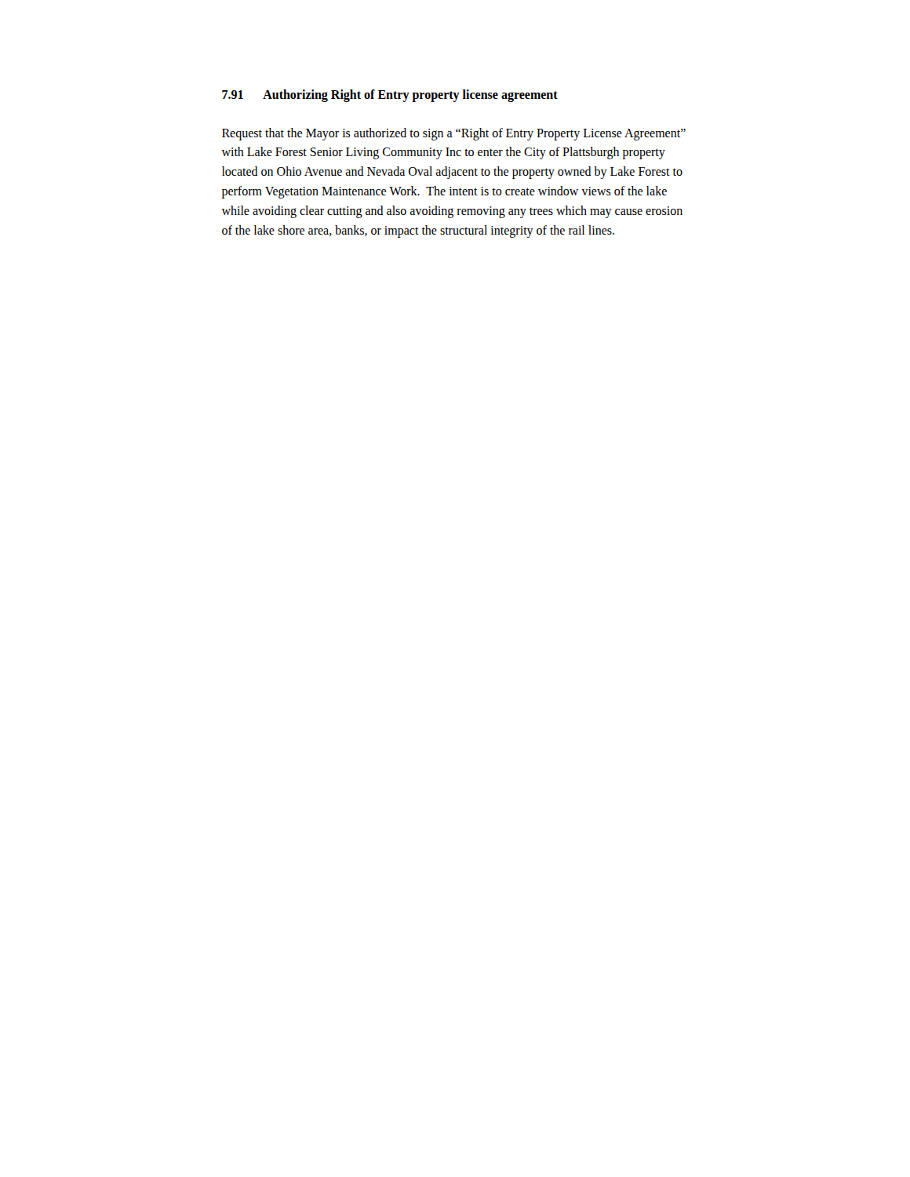7.91 Authorizing Right of Entry property license agreement
Request that the Mayor is authorized to sign a “Right of Entry Property License Agreement” with Lake Forest Senior Living Community Inc to enter the City of Plattsburgh property located on Ohio Avenue and Nevada Oval adjacent to the property owned by Lake Forest to perform Vegetation Maintenance Work. The intent is to create window views of the lake while avoiding clear cutting and also avoiding removing any trees which may cause erosion of the lake shore area, banks, or impact the structural integrity of the rail lines.